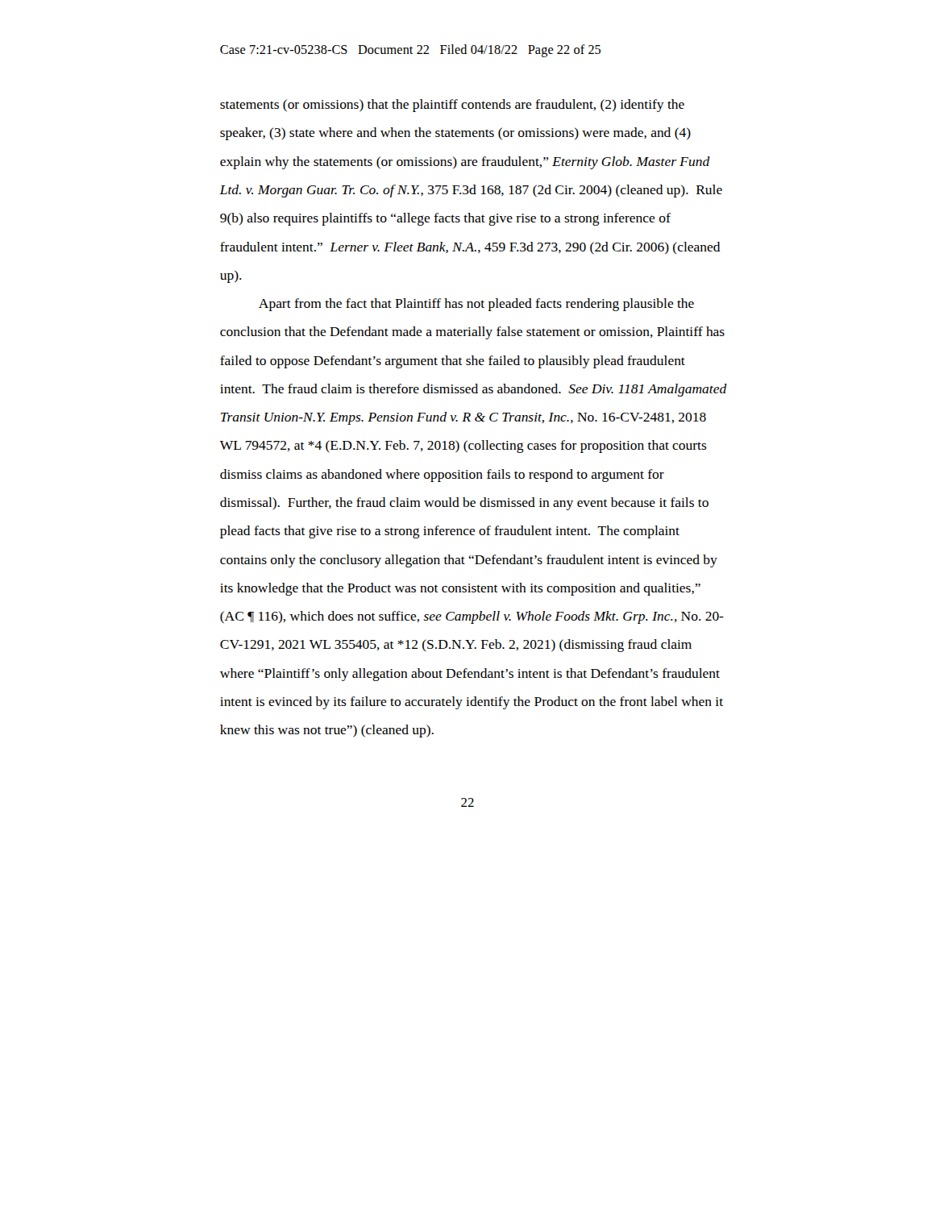Case 7:21-cv-05238-CS Document 22 Filed 04/18/22 Page 22 of 25
statements (or omissions) that the plaintiff contends are fraudulent, (2) identify the speaker, (3) state where and when the statements (or omissions) were made, and (4) explain why the statements (or omissions) are fraudulent,” Eternity Glob. Master Fund Ltd. v. Morgan Guar. Tr. Co. of N.Y., 375 F.3d 168, 187 (2d Cir. 2004) (cleaned up). Rule 9(b) also requires plaintiffs to “allege facts that give rise to a strong inference of fraudulent intent.” Lerner v. Fleet Bank, N.A., 459 F.3d 273, 290 (2d Cir. 2006) (cleaned up).
Apart from the fact that Plaintiff has not pleaded facts rendering plausible the conclusion that the Defendant made a materially false statement or omission, Plaintiff has failed to oppose Defendant’s argument that she failed to plausibly plead fraudulent intent. The fraud claim is therefore dismissed as abandoned. See Div. 1181 Amalgamated Transit Union-N.Y. Emps. Pension Fund v. R & C Transit, Inc., No. 16-CV-2481, 2018 WL 794572, at *4 (E.D.N.Y. Feb. 7, 2018) (collecting cases for proposition that courts dismiss claims as abandoned where opposition fails to respond to argument for dismissal). Further, the fraud claim would be dismissed in any event because it fails to plead facts that give rise to a strong inference of fraudulent intent. The complaint contains only the conclusory allegation that “Defendant’s fraudulent intent is evinced by its knowledge that the Product was not consistent with its composition and qualities,” (AC ¶ 116), which does not suffice, see Campbell v. Whole Foods Mkt. Grp. Inc., No. 20-CV-1291, 2021 WL 355405, at *12 (S.D.N.Y. Feb. 2, 2021) (dismissing fraud claim where “Plaintiff’s only allegation about Defendant’s intent is that Defendant’s fraudulent intent is evinced by its failure to accurately identify the Product on the front label when it knew this was not true”) (cleaned up).
22